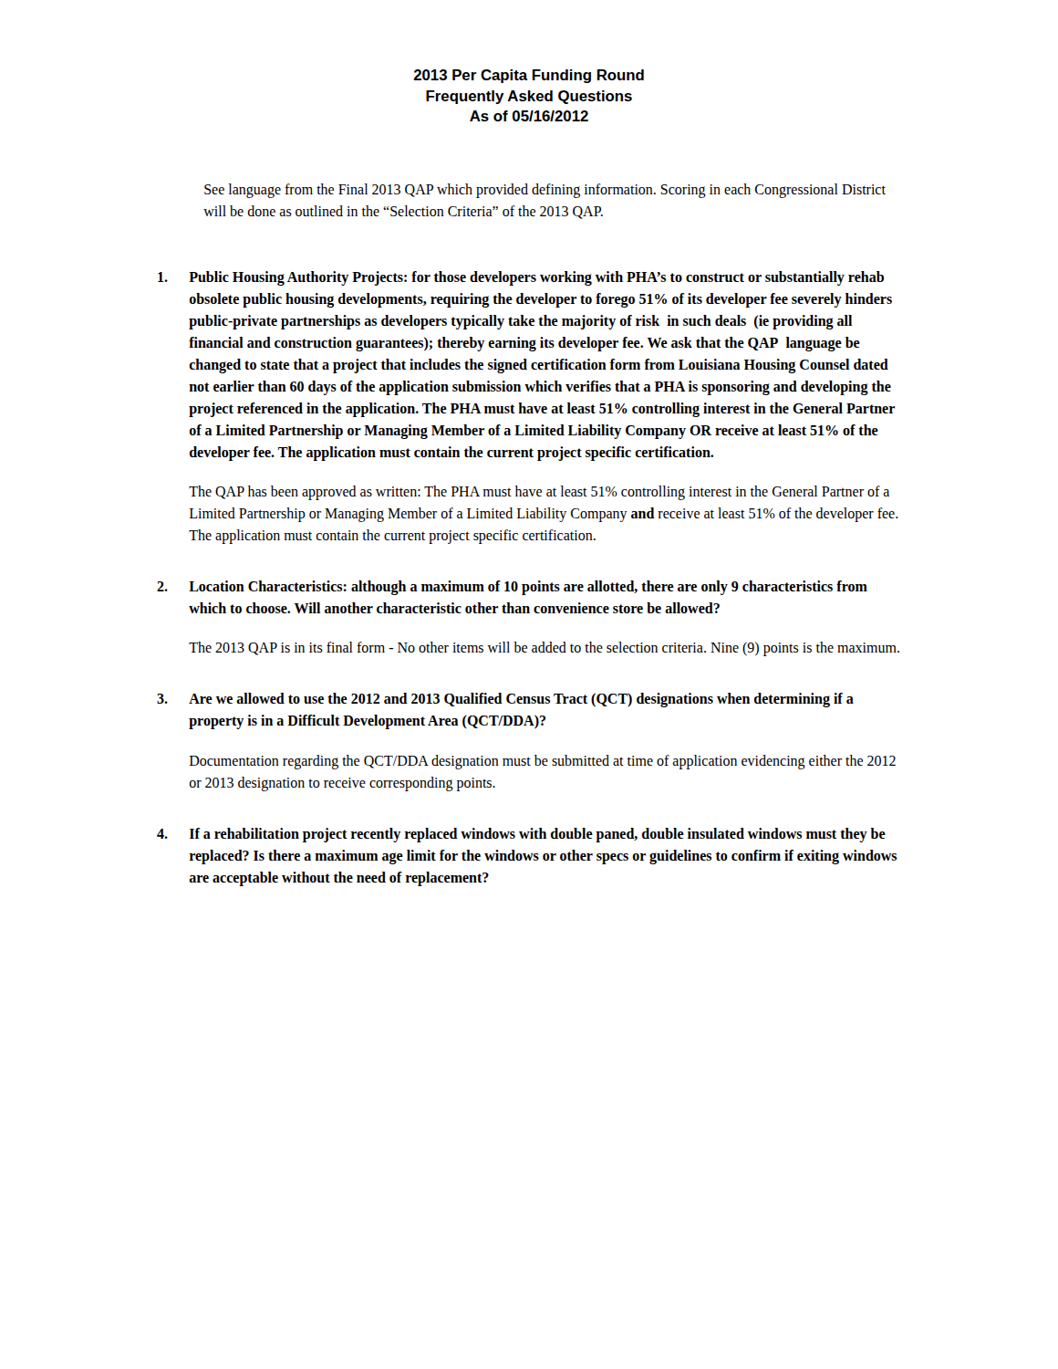2013 Per Capita Funding Round
Frequently Asked Questions
As of 05/16/2012
See language from the Final 2013 QAP which provided defining information. Scoring in each Congressional District will be done as outlined in the “Selection Criteria” of the 2013 QAP.
Public Housing Authority Projects: for those developers working with PHA’s to construct or substantially rehab obsolete public housing developments, requiring the developer to forego 51% of its developer fee severely hinders public-private partnerships as developers typically take the majority of risk in such deals (ie providing all financial and construction guarantees); thereby earning its developer fee. We ask that the QAP language be changed to state that a project that includes the signed certification form from Louisiana Housing Counsel dated not earlier than 60 days of the application submission which verifies that a PHA is sponsoring and developing the project referenced in the application. The PHA must have at least 51% controlling interest in the General Partner of a Limited Partnership or Managing Member of a Limited Liability Company OR receive at least 51% of the developer fee. The application must contain the current project specific certification.
The QAP has been approved as written: The PHA must have at least 51% controlling interest in the General Partner of a Limited Partnership or Managing Member of a Limited Liability Company and receive at least 51% of the developer fee. The application must contain the current project specific certification.
Location Characteristics: although a maximum of 10 points are allotted, there are only 9 characteristics from which to choose. Will another characteristic other than convenience store be allowed?
The 2013 QAP is in its final form - No other items will be added to the selection criteria. Nine (9) points is the maximum.
Are we allowed to use the 2012 and 2013 Qualified Census Tract (QCT) designations when determining if a property is in a Difficult Development Area (QCT/DDA)?
Documentation regarding the QCT/DDA designation must be submitted at time of application evidencing either the 2012 or 2013 designation to receive corresponding points.
If a rehabilitation project recently replaced windows with double paned, double insulated windows must they be replaced? Is there a maximum age limit for the windows or other specs or guidelines to confirm if exiting windows are acceptable without the need of replacement?